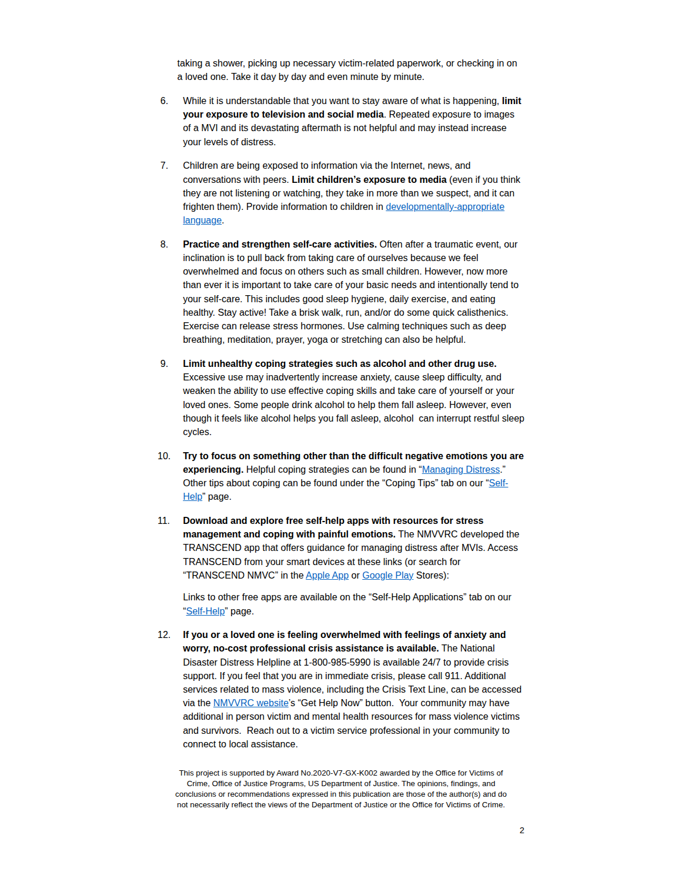taking a shower, picking up necessary victim-related paperwork, or checking in on a loved one. Take it day by day and even minute by minute.
While it is understandable that you want to stay aware of what is happening, limit your exposure to television and social media. Repeated exposure to images of a MVI and its devastating aftermath is not helpful and may instead increase your levels of distress.
Children are being exposed to information via the Internet, news, and conversations with peers. Limit children’s exposure to media (even if you think they are not listening or watching, they take in more than we suspect, and it can frighten them). Provide information to children in developmentally-appropriate language.
Practice and strengthen self-care activities. Often after a traumatic event, our inclination is to pull back from taking care of ourselves because we feel overwhelmed and focus on others such as small children. However, now more than ever it is important to take care of your basic needs and intentionally tend to your self-care. This includes good sleep hygiene, daily exercise, and eating healthy. Stay active! Take a brisk walk, run, and/or do some quick calisthenics. Exercise can release stress hormones. Use calming techniques such as deep breathing, meditation, prayer, yoga or stretching can also be helpful.
Limit unhealthy coping strategies such as alcohol and other drug use. Excessive use may inadvertently increase anxiety, cause sleep difficulty, and weaken the ability to use effective coping skills and take care of yourself or your loved ones. Some people drink alcohol to help them fall asleep. However, even though it feels like alcohol helps you fall asleep, alcohol can interrupt restful sleep cycles.
Try to focus on something other than the difficult negative emotions you are experiencing. Helpful coping strategies can be found in “Managing Distress.” Other tips about coping can be found under the “Coping Tips” tab on our “Self-Help” page.
Download and explore free self-help apps with resources for stress management and coping with painful emotions. The NMVVRC developed the TRANSCEND app that offers guidance for managing distress after MVIs. Access TRANSCEND from your smart devices at these links (or search for “TRANSCEND NMVC” in the Apple App or Google Play Stores):
Links to other free apps are available on the “Self-Help Applications” tab on our “Self-Help” page.
If you or a loved one is feeling overwhelmed with feelings of anxiety and worry, no-cost professional crisis assistance is available. The National Disaster Distress Helpline at 1-800-985-5990 is available 24/7 to provide crisis support. If you feel that you are in immediate crisis, please call 911. Additional services related to mass violence, including the Crisis Text Line, can be accessed via the NMVVRC website’s “Get Help Now” button. Your community may have additional in person victim and mental health resources for mass violence victims and survivors. Reach out to a victim service professional in your community to connect to local assistance.
This project is supported by Award No.2020-V7-GX-K002 awarded by the Office for Victims of Crime, Office of Justice Programs, US Department of Justice. The opinions, findings, and conclusions or recommendations expressed in this publication are those of the author(s) and do not necessarily reflect the views of the Department of Justice or the Office for Victims of Crime.
2